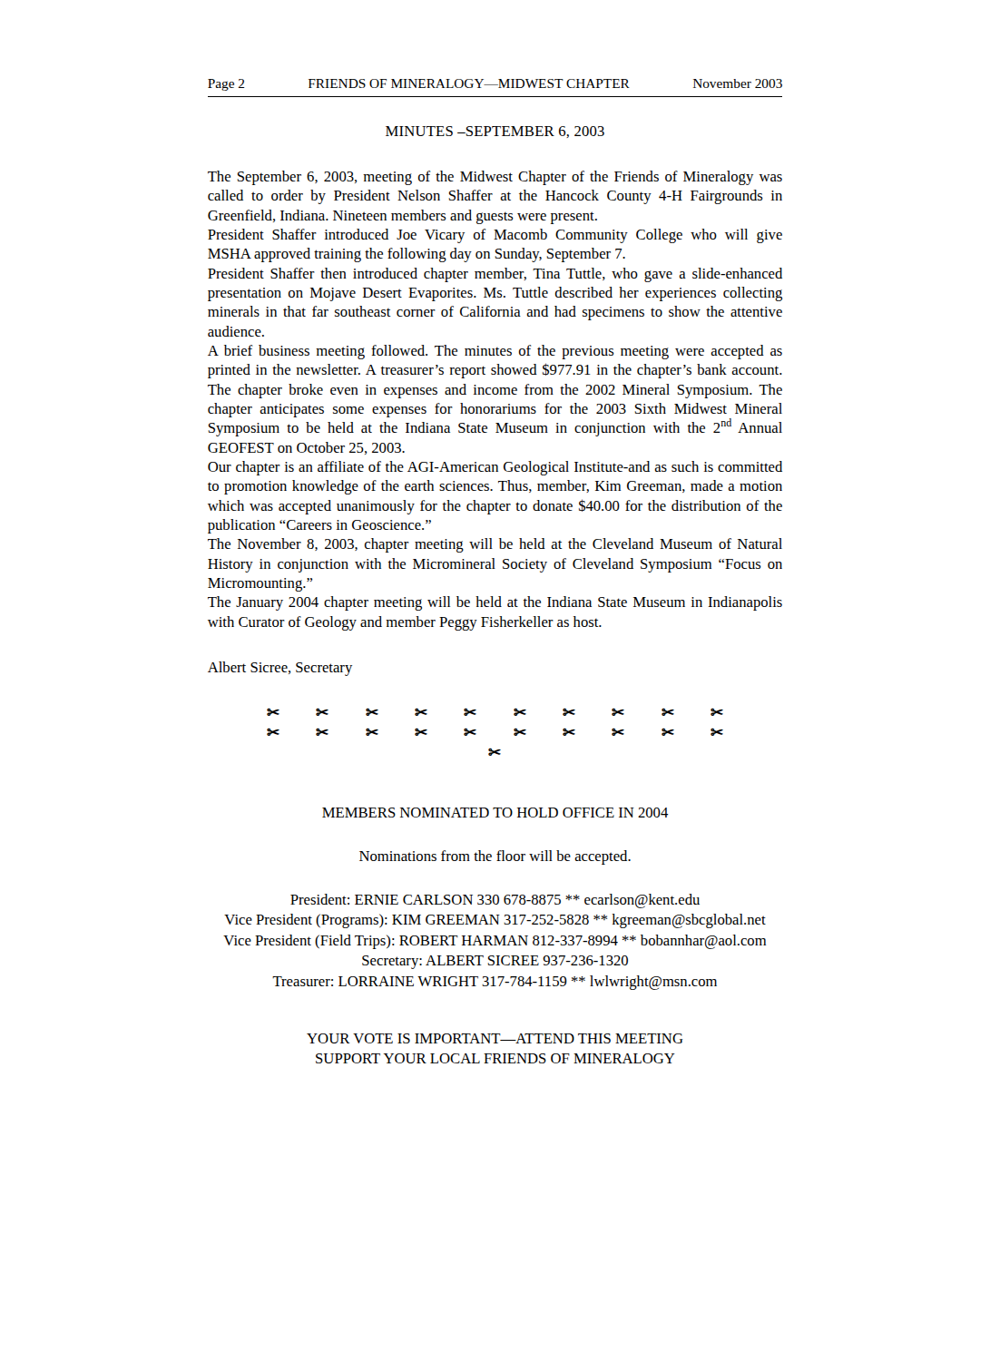Page 2 FRIENDS OF MINERALOGY—MIDWEST CHAPTER November 2003
MINUTES –SEPTEMBER 6, 2003
The September 6, 2003, meeting of the Midwest Chapter of the Friends of Mineralogy was called to order by President Nelson Shaffer at the Hancock County 4-H Fairgrounds in Greenfield, Indiana. Nineteen members and guests were present.
President Shaffer introduced Joe Vicary of Macomb Community College who will give MSHA approved training the following day on Sunday, September 7.
President Shaffer then introduced chapter member, Tina Tuttle, who gave a slide-enhanced presentation on Mojave Desert Evaporites. Ms. Tuttle described her experiences collecting minerals in that far southeast corner of California and had specimens to show the attentive audience.
A brief business meeting followed. The minutes of the previous meeting were accepted as printed in the newsletter. A treasurer’s report showed $977.91 in the chapter’s bank account. The chapter broke even in expenses and income from the 2002 Mineral Symposium. The chapter anticipates some expenses for honorariums for the 2003 Sixth Midwest Mineral Symposium to be held at the Indiana State Museum in conjunction with the 2nd Annual GEOFEST on October 25, 2003.
Our chapter is an affiliate of the AGI-American Geological Institute-and as such is committed to promotion knowledge of the earth sciences. Thus, member, Kim Greeman, made a motion which was accepted unanimously for the chapter to donate $40.00 for the distribution of the publication “Careers in Geoscience.”
The November 8, 2003, chapter meeting will be held at the Cleveland Museum of Natural History in conjunction with the Micromineral Society of Cleveland Symposium “Focus on Micromounting.”
The January 2004 chapter meeting will be held at the Indiana State Museum in Indianapolis with Curator of Geology and member Peggy Fisherkeller as host.
Albert Sicree, Secretary
✂✂✂✂✂✂✂✂✂✂✂✂✂✂✂✂✂✂✂✂✂
MEMBERS NOMINATED TO HOLD OFFICE IN 2004
Nominations from the floor will be accepted.
President: ERNIE CARLSON 330 678-8875 ** ecarlson@kent.edu
Vice President (Programs): KIM GREEMAN 317-252-5828 ** kgreeman@sbcglobal.net
Vice President (Field Trips): ROBERT HARMAN 812-337-8994 ** bobannhar@aol.com
Secretary: ALBERT SICREE 937-236-1320
Treasurer: LORRAINE WRIGHT 317-784-1159 ** lwlwright@msn.com
YOUR VOTE IS IMPORTANT—ATTEND THIS MEETING
SUPPORT YOUR LOCAL FRIENDS OF MINERALOGY